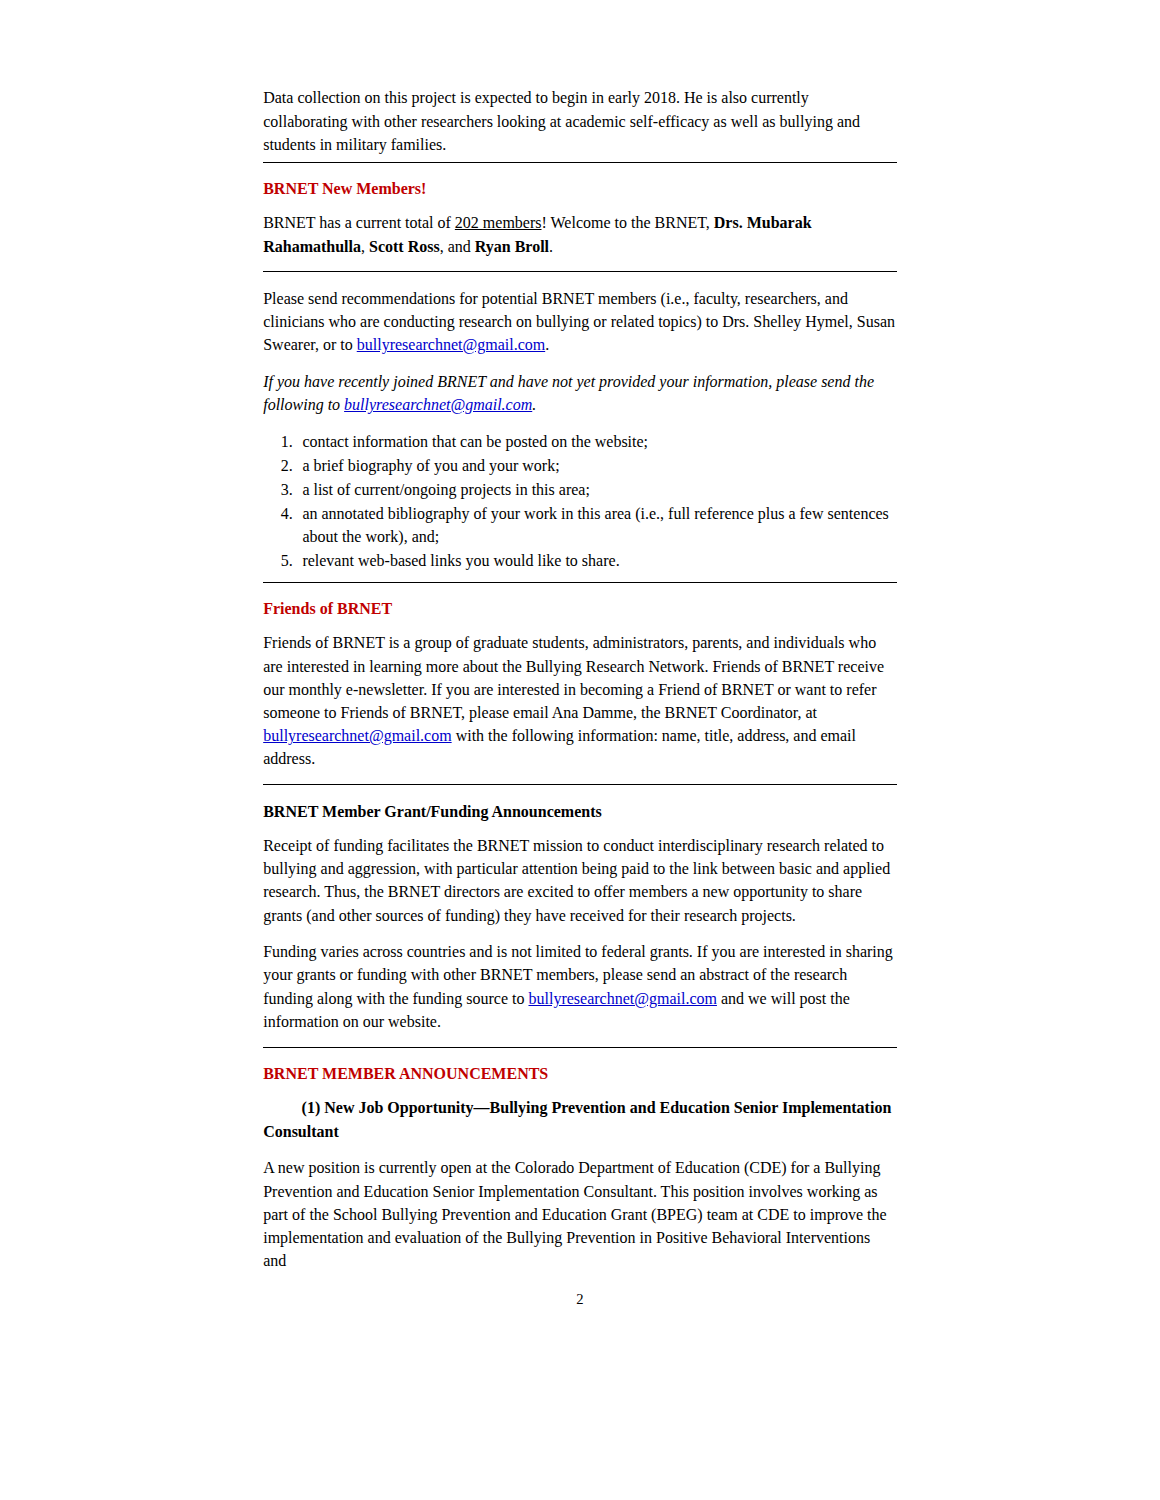Data collection on this project is expected to begin in early 2018. He is also currently collaborating with other researchers looking at academic self-efficacy as well as bullying and students in military families.
BRNET New Members!
BRNET has a current total of 202 members! Welcome to the BRNET, Drs. Mubarak Rahamathulla, Scott Ross, and Ryan Broll.
Please send recommendations for potential BRNET members (i.e., faculty, researchers, and clinicians who are conducting research on bullying or related topics) to Drs. Shelley Hymel, Susan Swearer, or to bullyresearchnet@gmail.com.
If you have recently joined BRNET and have not yet provided your information, please send the following to bullyresearchnet@gmail.com.
contact information that can be posted on the website;
a brief biography of you and your work;
a list of current/ongoing projects in this area;
an annotated bibliography of your work in this area (i.e., full reference plus a few sentences about the work), and;
relevant web-based links you would like to share.
Friends of BRNET
Friends of BRNET is a group of graduate students, administrators, parents, and individuals who are interested in learning more about the Bullying Research Network. Friends of BRNET receive our monthly e-newsletter. If you are interested in becoming a Friend of BRNET or want to refer someone to Friends of BRNET, please email Ana Damme, the BRNET Coordinator, at bullyresearchnet@gmail.com with the following information: name, title, address, and email address.
BRNET Member Grant/Funding Announcements
Receipt of funding facilitates the BRNET mission to conduct interdisciplinary research related to bullying and aggression, with particular attention being paid to the link between basic and applied research. Thus, the BRNET directors are excited to offer members a new opportunity to share grants (and other sources of funding) they have received for their research projects.
Funding varies across countries and is not limited to federal grants. If you are interested in sharing your grants or funding with other BRNET members, please send an abstract of the research funding along with the funding source to bullyresearchnet@gmail.com and we will post the information on our website.
BRNET MEMBER ANNOUNCEMENTS
(1) New Job Opportunity—Bullying Prevention and Education Senior Implementation Consultant
A new position is currently open at the Colorado Department of Education (CDE) for a Bullying Prevention and Education Senior Implementation Consultant. This position involves working as part of the School Bullying Prevention and Education Grant (BPEG) team at CDE to improve the implementation and evaluation of the Bullying Prevention in Positive Behavioral Interventions and
2